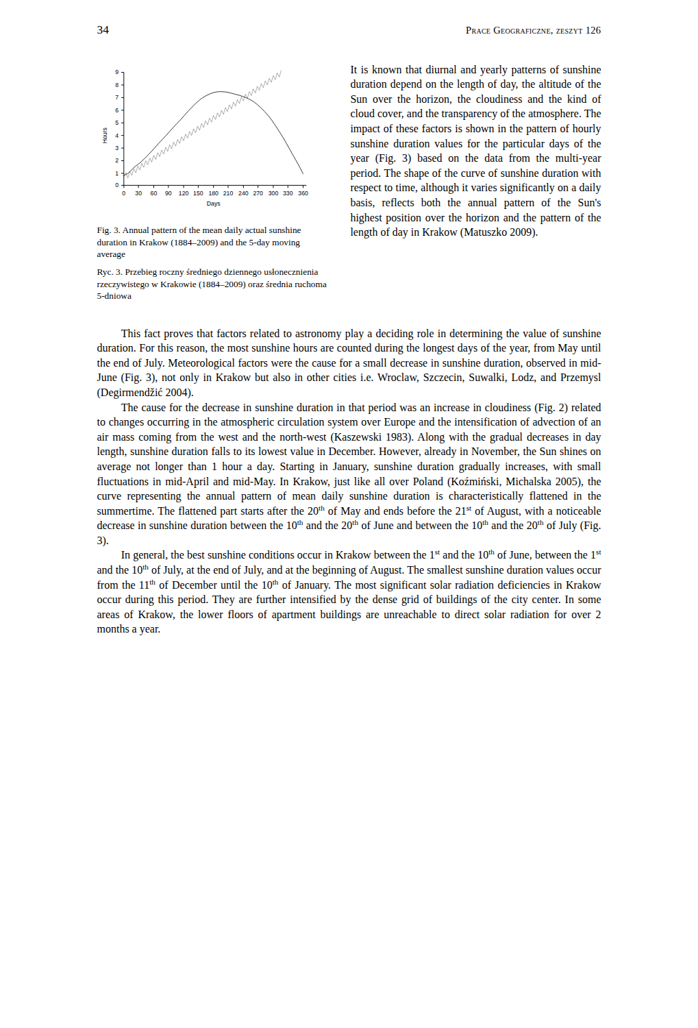34 Prace Geograficzne, zeszyt 126
9 8 7 6 5 4 3 2 1 0 Hours 0 30 60 90 120 150 180 210 240 270 300 330 360 Days
Fig. 3. Annual pattern of the mean daily actual sunshine duration in Krakow (1884–2009) and the 5-day moving average
Ryc. 3. Przebieg roczny średniego dziennego usłonecznienia rzeczywistego w Krakowie (1884–2009) oraz średnia ruchoma 5-dniowa
It is known that diurnal and yearly patterns of sunshine duration depend on the length of day, the altitude of the Sun over the horizon, the cloudiness and the kind of cloud cover, and the transparency of the atmosphere. The impact of these factors is shown in the pattern of hourly sunshine duration values for the particular days of the year (Fig. 3) based on the data from the multi-year period. The shape of the curve of sunshine duration with respect to time, although it varies significantly on a daily basis, reflects both the annual pattern of the Sun's highest position over the horizon and the pattern of the length of day in Krakow (Matuszko 2009).
This fact proves that factors related to astronomy play a deciding role in determining the value of sunshine duration. For this reason, the most sunshine hours are counted during the longest days of the year, from May until the end of July. Meteorological factors were the cause for a small decrease in sunshine duration, observed in mid-June (Fig. 3), not only in Krakow but also in other cities i.e. Wroclaw, Szczecin, Suwalki, Lodz, and Przemysl (Degirmendžić 2004).
The cause for the decrease in sunshine duration in that period was an increase in cloudiness (Fig. 2) related to changes occurring in the atmospheric circulation system over Europe and the intensification of advection of an air mass coming from the west and the north-west (Kaszewski 1983). Along with the gradual decreases in day length, sunshine duration falls to its lowest value in December. However, already in November, the Sun shines on average not longer than 1 hour a day. Starting in January, sunshine duration gradually increases, with small fluctuations in mid-April and mid-May. In Krakow, just like all over Poland (Koźmiński, Michalska 2005), the curve representing the annual pattern of mean daily sunshine duration is characteristically flattened in the summertime. The flattened part starts after the 20th of May and ends before the 21st of August, with a noticeable decrease in sunshine duration between the 10th and the 20th of June and between the 10th and the 20th of July (Fig. 3).
In general, the best sunshine conditions occur in Krakow between the 1st and the 10th of June, between the 1st and the 10th of July, at the end of July, and at the beginning of August. The smallest sunshine duration values occur from the 11th of December until the 10th of January. The most significant solar radiation deficiencies in Krakow occur during this period. They are further intensified by the dense grid of buildings of the city center. In some areas of Krakow, the lower floors of apartment buildings are unreachable to direct solar radiation for over 2 months a year.